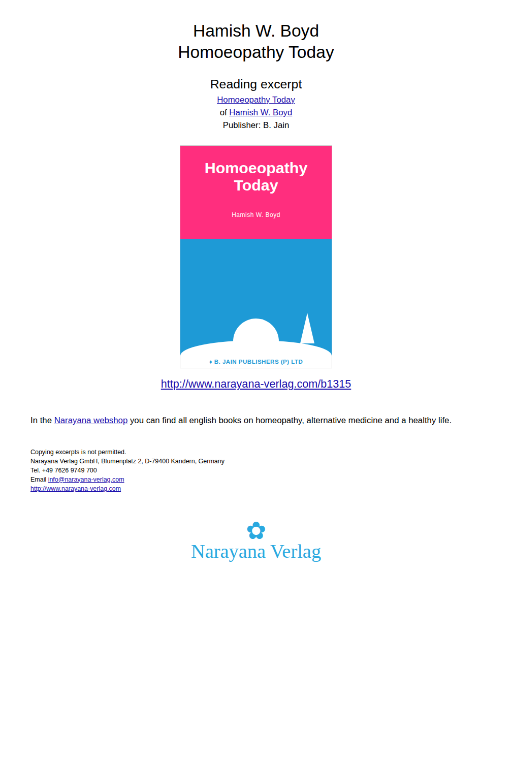Hamish W. Boyd
Homoeopathy Today
Reading excerpt
Homoeopathy Today
of Hamish W. Boyd
Publisher: B. Jain
Homoeopathy
Today
Hamish W. Boyd
♦ B. JAIN PUBLISHERS (P) LTD
http://www.narayana-verlag.com/b1315
In the Narayana webshop you can find all english books on homeopathy, alternative medicine and a healthy life.
Copying excerpts is not permitted.
Narayana Verlag GmbH, Blumenplatz 2, D-79400 Kandern, Germany
Tel. +49 7626 9749 700
Email info@narayana-verlag.com
http://www.narayana-verlag.com
✿
Narayana Verlag